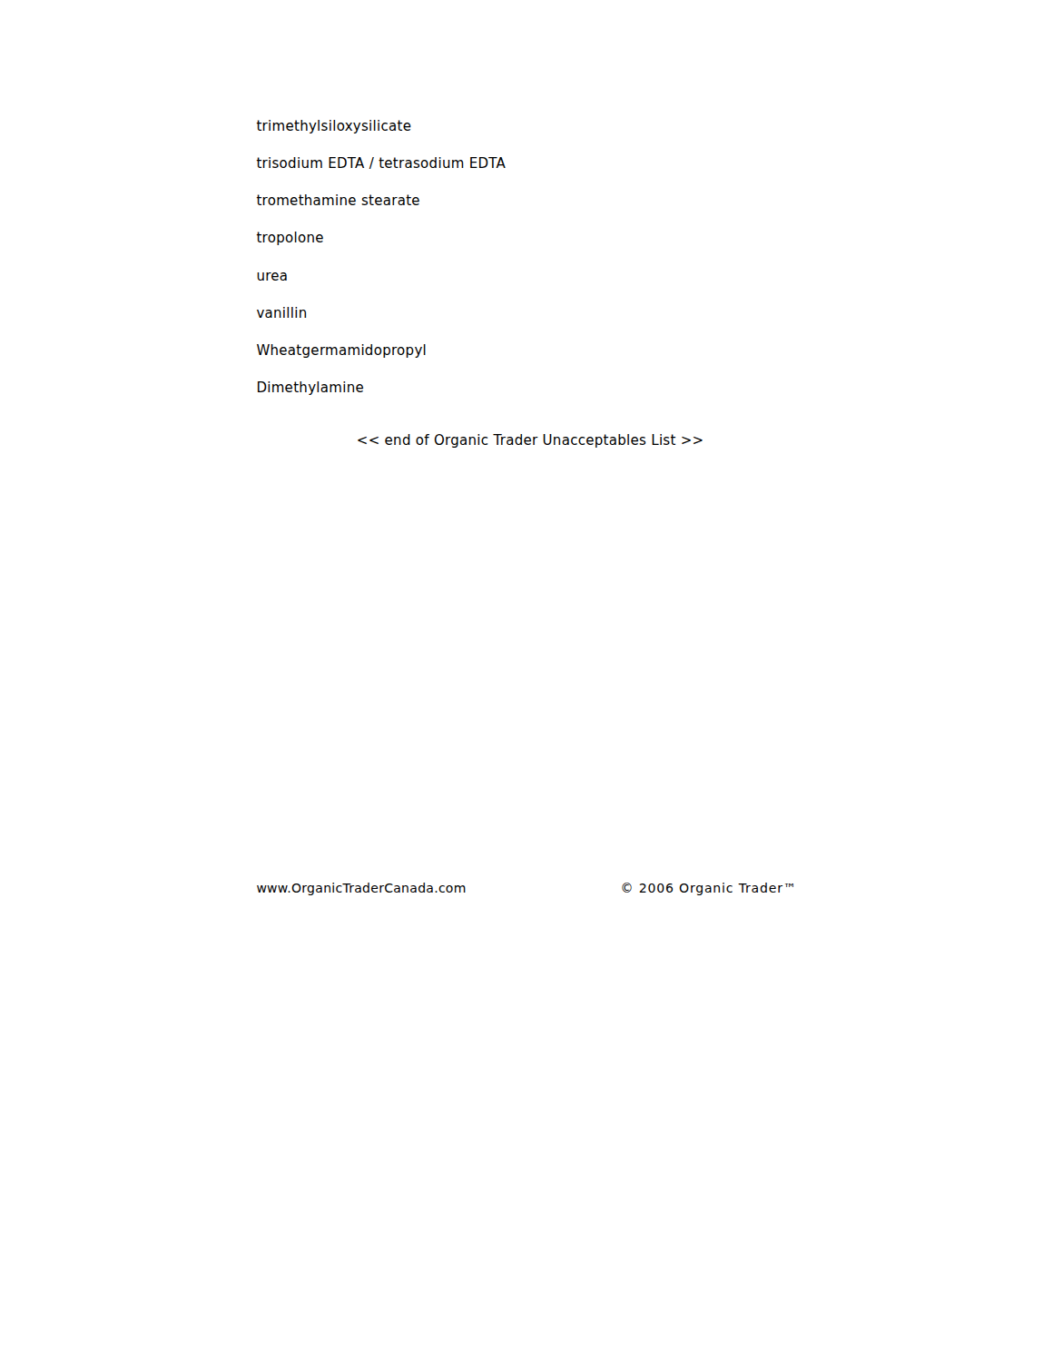trimethylsiloxysilicate
trisodium EDTA / tetrasodium EDTA
tromethamine stearate
tropolone
urea
vanillin
Wheatgermamidopropyl
Dimethylamine
<< end of Organic Trader Unacceptables List >>
www.OrganicTraderCanada.com © 2006 Organic Trader™